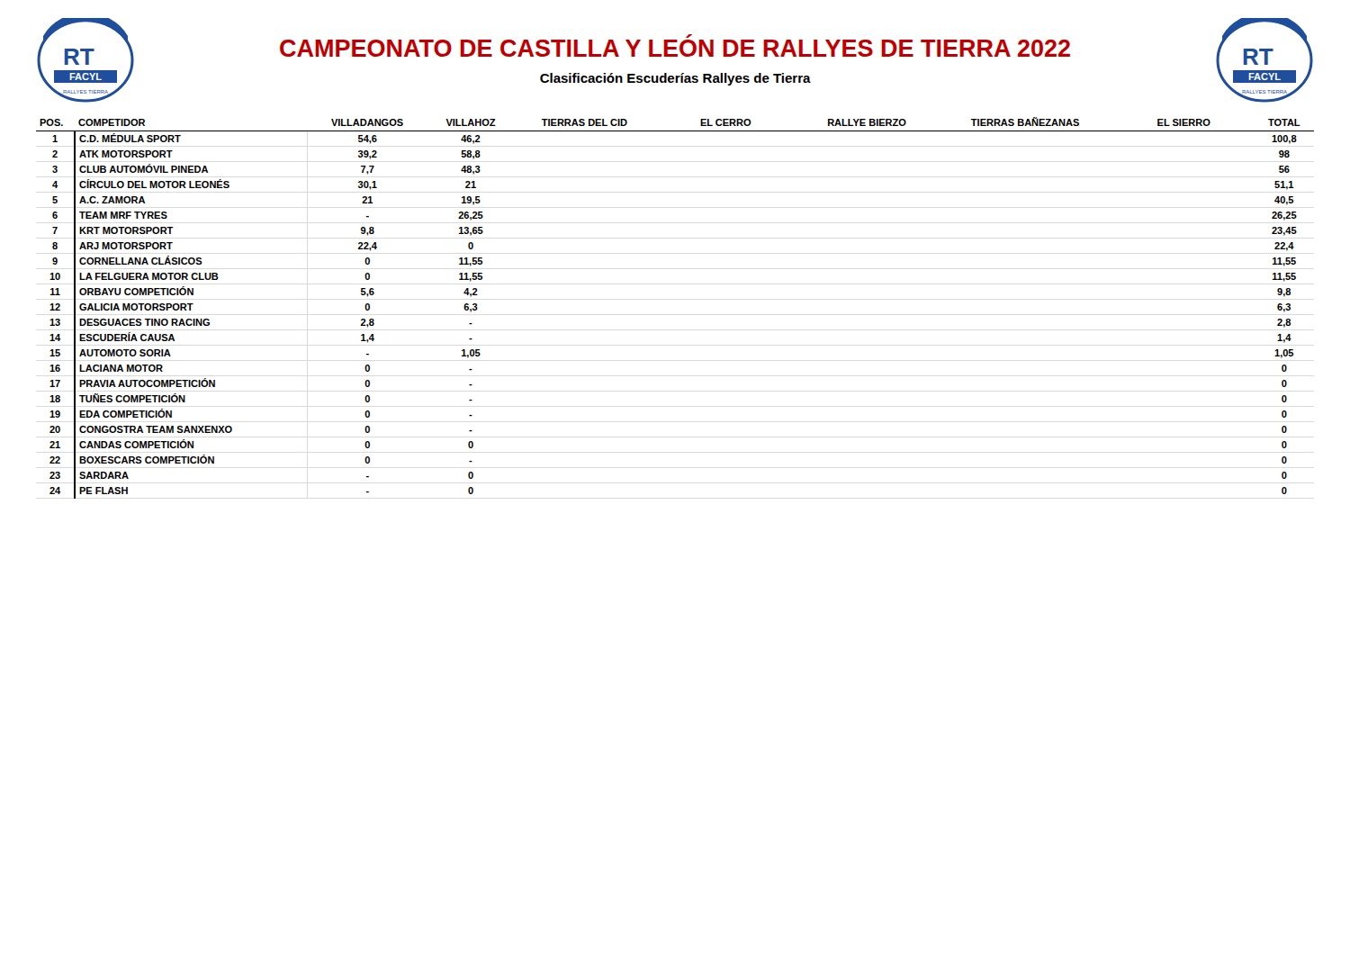CAMPEONATO RT FACYL RALLYES TIERRA
CAMPEONATO DE CASTILLA Y LEÓN DE RALLYES DE TIERRA 2022
Clasificación Escuderías Rallyes de Tierra
CAMPEONATO RT FACYL RALLYES TIERRA
| POS. | COMPETIDOR | VILLADANGOS | VILLAHOZ | TIERRAS DEL CID | EL CERRO | RALLYE BIERZO | TIERRAS BAÑEZANAS | EL SIERRO | TOTAL |
| --- | --- | --- | --- | --- | --- | --- | --- | --- | --- |
| 1 | C.D. MÉDULA SPORT | 54,6 | 46,2 | | | | | | 100,8 |
| 2 | ATK MOTORSPORT | 39,2 | 58,8 | | | | | | 98 |
| 3 | CLUB AUTOMÓVIL PINEDA | 7,7 | 48,3 | | | | | | 56 |
| 4 | CÍRCULO DEL MOTOR LEONÉS | 30,1 | 21 | | | | | | 51,1 |
| 5 | A.C. ZAMORA | 21 | 19,5 | | | | | | 40,5 |
| 6 | TEAM MRF TYRES | - | 26,25 | | | | | | 26,25 |
| 7 | KRT MOTORSPORT | 9,8 | 13,65 | | | | | | 23,45 |
| 8 | ARJ MOTORSPORT | 22,4 | 0 | | | | | | 22,4 |
| 9 | CORNELLANA CLÁSICOS | 0 | 11,55 | | | | | | 11,55 |
| 10 | LA FELGUERA MOTOR CLUB | 0 | 11,55 | | | | | | 11,55 |
| 11 | ORBAYU COMPETICIÓN | 5,6 | 4,2 | | | | | | 9,8 |
| 12 | GALICIA MOTORSPORT | 0 | 6,3 | | | | | | 6,3 |
| 13 | DESGUACES TINO RACING | 2,8 | - | | | | | | 2,8 |
| 14 | ESCUDERÍA CAUSA | 1,4 | - | | | | | | 1,4 |
| 15 | AUTOMOTO SORIA | - | 1,05 | | | | | | 1,05 |
| 16 | LACIANA MOTOR | 0 | - | | | | | | 0 |
| 17 | PRAVIA AUTOCOMPETICIÓN | 0 | - | | | | | | 0 |
| 18 | TUÑES COMPETICIÓN | 0 | - | | | | | | 0 |
| 19 | EDA COMPETICIÓN | 0 | - | | | | | | 0 |
| 20 | CONGOSTRA TEAM SANXENXO | 0 | - | | | | | | 0 |
| 21 | CANDAS COMPETICIÓN | 0 | 0 | | | | | | 0 |
| 22 | BOXESCARS COMPETICIÓN | 0 | - | | | | | | 0 |
| 23 | SARDARA | - | 0 | | | | | | 0 |
| 24 | PE FLASH | - | 0 | | | | | | 0 |